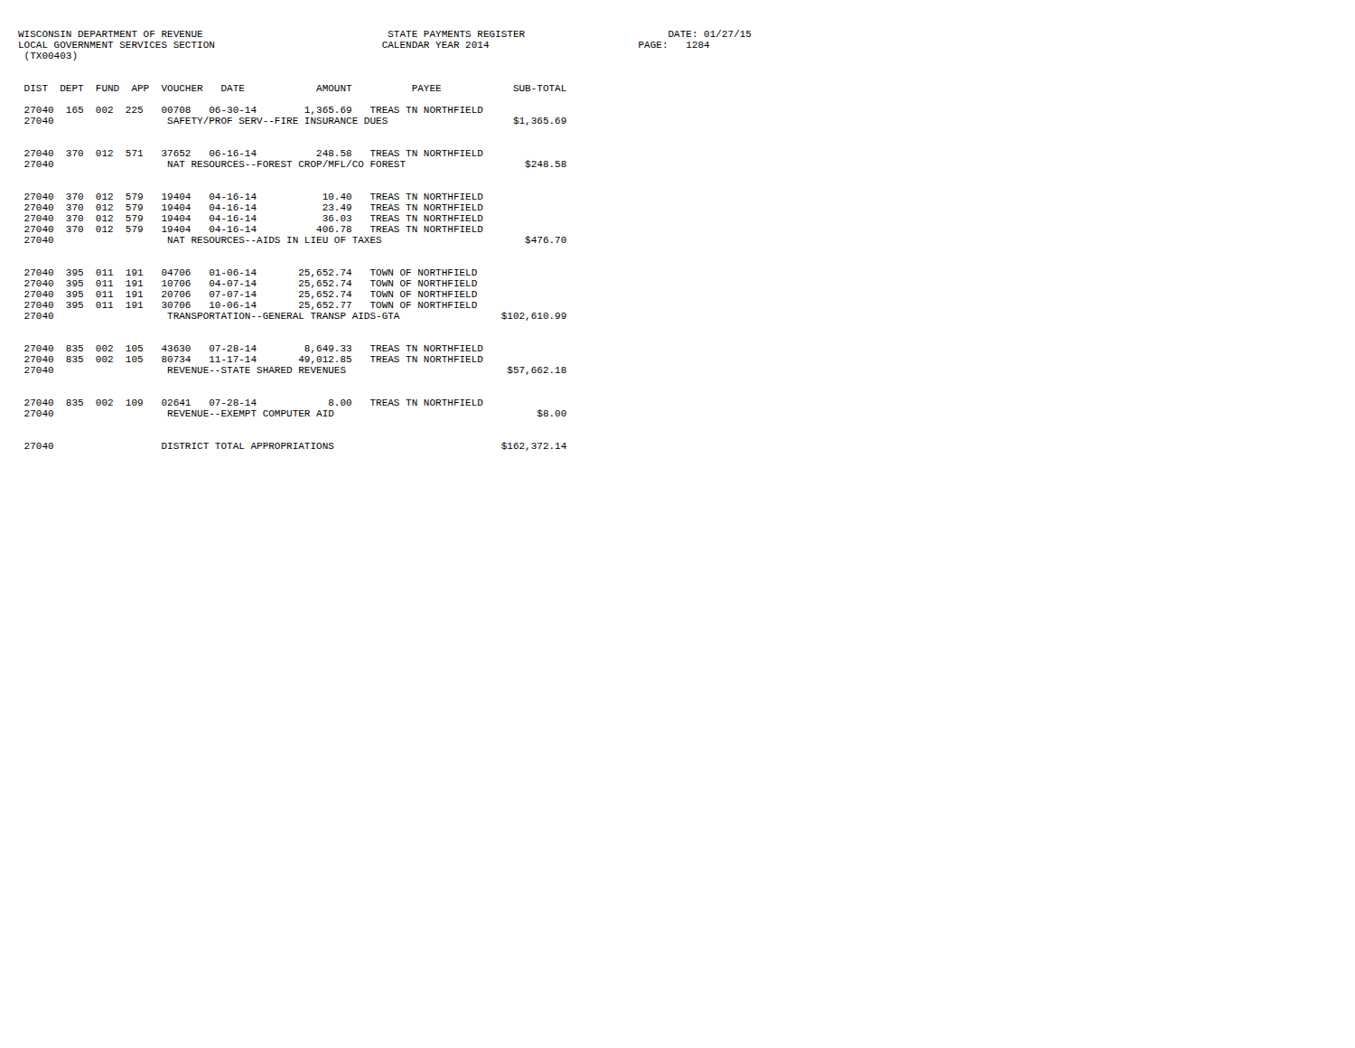WISCONSIN DEPARTMENT OF REVENUE STATE PAYMENTS REGISTER DATE: 01/27/15 LOCAL GOVERNMENT SERVICES SECTION CALENDAR YEAR 2014 PAGE: 1284 (TX00403) DIST DEPT FUND APP VOUCHER DATE AMOUNT PAYEE SUB-TOTAL 27040 165 002 225 00708 06-30-14 1,365.69 TREAS TN NORTHFIELD 27040 SAFETY/PROF SERV--FIRE INSURANCE DUES $1,365.69 27040 370 012 571 37652 06-16-14 248.58 TREAS TN NORTHFIELD 27040 NAT RESOURCES--FOREST CROP/MFL/CO FOREST $248.58 27040 370 012 579 19404 04-16-14 10.40 TREAS TN NORTHFIELD 27040 370 012 579 19404 04-16-14 23.49 TREAS TN NORTHFIELD 27040 370 012 579 19404 04-16-14 36.03 TREAS TN NORTHFIELD 27040 370 012 579 19404 04-16-14 406.78 TREAS TN NORTHFIELD 27040 NAT RESOURCES--AIDS IN LIEU OF TAXES $476.70 27040 395 011 191 04706 01-06-14 25,652.74 TOWN OF NORTHFIELD 27040 395 011 191 10706 04-07-14 25,652.74 TOWN OF NORTHFIELD 27040 395 011 191 20706 07-07-14 25,652.74 TOWN OF NORTHFIELD 27040 395 011 191 30706 10-06-14 25,652.77 TOWN OF NORTHFIELD 27040 TRANSPORTATION--GENERAL TRANSP AIDS-GTA $102,610.99 27040 835 002 105 43630 07-28-14 8,649.33 TREAS TN NORTHFIELD 27040 835 002 105 80734 11-17-14 49,012.85 TREAS TN NORTHFIELD 27040 REVENUE--STATE SHARED REVENUES $57,662.18 27040 835 002 109 02641 07-28-14 8.00 TREAS TN NORTHFIELD 27040 REVENUE--EXEMPT COMPUTER AID $8.00 27040 DISTRICT TOTAL APPROPRIATIONS $162,372.14